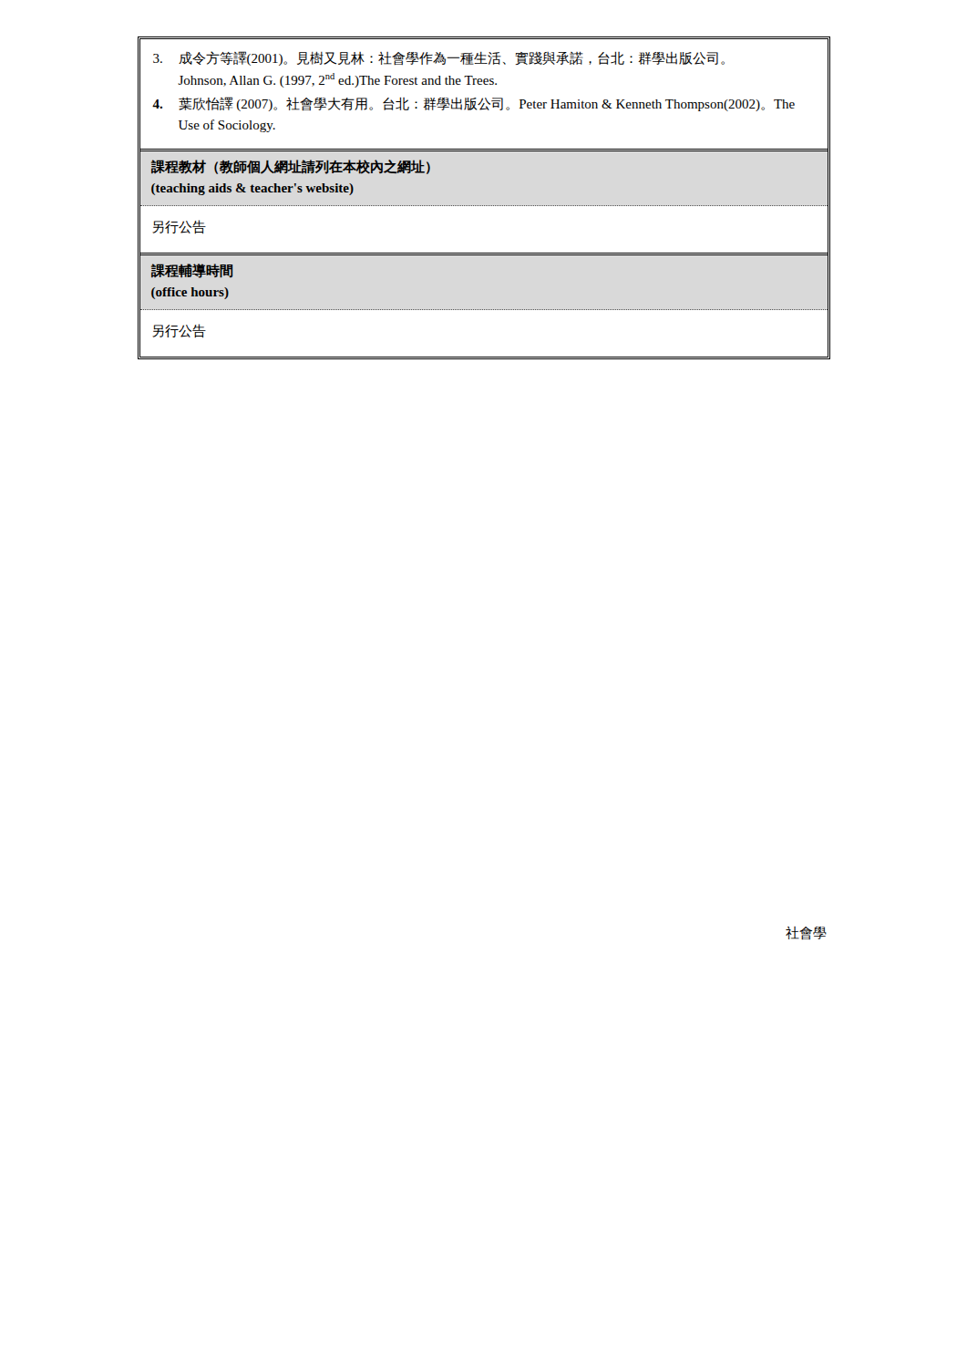3.
成令方等譯(2001)。見樹又見林：社會學作為一種生活、實踐與承諾，台北：群學出版公司。
Johnson, Allan G. (1997, 2nd ed.)The Forest and the Trees.
4.
葉欣怡譯 (2007)。社會學大有用。台北：群學出版公司。Peter Hamiton & Kenneth Thompson(2002)。The Use of Sociology.
課程教材（教師個人網址請列在本校內之網址）
(teaching aids & teacher's website)
另行公告
課程輔導時間
(office hours)
另行公告
社會學